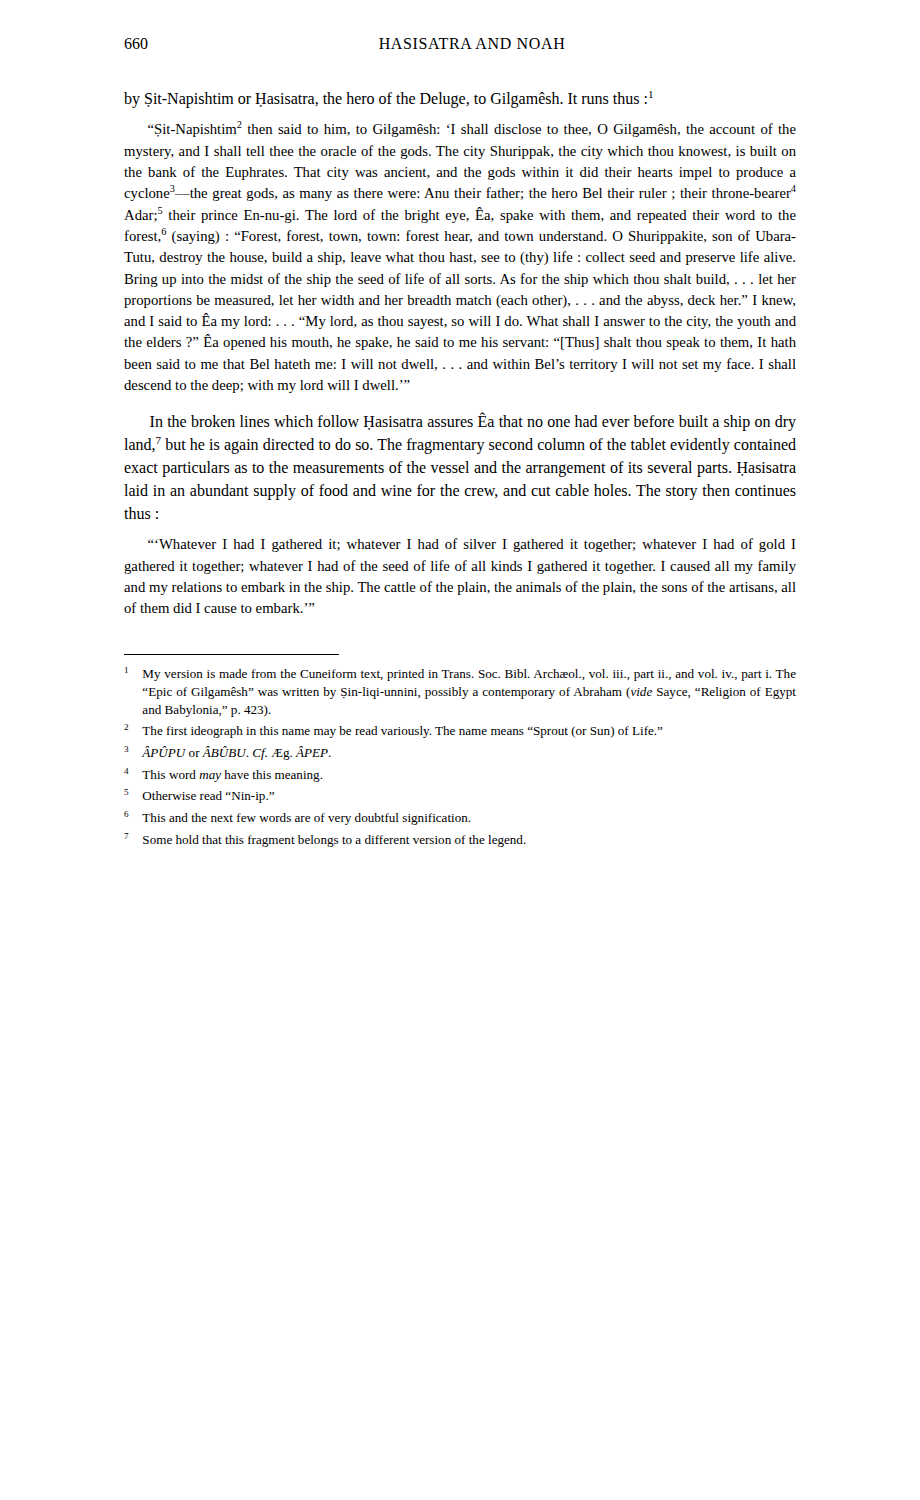660
HASISATRA AND NOAH
by Ṣit-Napishtim or Ḥasisatra, the hero of the Deluge, to Gilgamêsh. It runs thus :1
“Ṣit-Napishtim2 then said to him, to Gilgamêsh: ‘I shall disclose to thee, O Gilgamêsh, the account of the mystery, and I shall tell thee the oracle of the gods. The city Shurippak, the city which thou knowest, is built on the bank of the Euphrates. That city was ancient, and the gods within it did their hearts impel to produce a cyclone3—the great gods, as many as there were: Anu their father; the hero Bel their ruler ; their throne-bearer4 Adar;5 their prince En-nu-gi. The lord of the bright eye, Êa, spake with them, and repeated their word to the forest,6 (saying) : “Forest, forest, town, town: forest hear, and town understand. O Shurippakite, son of Ubara-Tutu, destroy the house, build a ship, leave what thou hast, see to (thy) life : collect seed and preserve life alive. Bring up into the midst of the ship the seed of life of all sorts. As for the ship which thou shalt build, . . . let her proportions be measured, let her width and her breadth match (each other), . . . and the abyss, deck her.” I knew, and I said to Êa my lord: . . . “My lord, as thou sayest, so will I do. What shall I answer to the city, the youth and the elders ?” Êa opened his mouth, he spake, he said to me his servant: “[Thus] shalt thou speak to them, It hath been said to me that Bel hateth me: I will not dwell, . . . and within Bel’s territory I will not set my face. I shall descend to the deep; with my lord will I dwell.’”
In the broken lines which follow Ḥasisatra assures Êa that no one had ever before built a ship on dry land,7 but he is again directed to do so. The fragmentary second column of the tablet evidently contained exact particulars as to the measurements of the vessel and the arrangement of its several parts. Ḥasisatra laid in an abundant supply of food and wine for the crew, and cut cable holes. The story then continues thus :
“‘Whatever I had I gathered it; whatever I had of silver I gathered it together; whatever I had of gold I gathered it together; whatever I had of the seed of life of all kinds I gathered it together. I caused all my family and my relations to embark in the ship. The cattle of the plain, the animals of the plain, the sons of the artisans, all of them did I cause to embark.’”
1 My version is made from the Cuneiform text, printed in Trans. Soc. Bibl. Archæol., vol. iii., part ii., and vol. iv., part i. The “Epic of Gilgamêsh” was written by Ṣin-liqi-unnini, possibly a contemporary of Abraham (vide Sayce, “Religion of Egypt and Babylonia,” p. 423).
2 The first ideograph in this name may be read variously. The name means “Sprout (or Sun) of Life.”
3 ÂPÛPU or ÂBÛBU. Cf. Æg. ÂPEP.
4 This word may have this meaning.
5 Otherwise read “Nin-ip.”
6 This and the next few words are of very doubtful signification.
7 Some hold that this fragment belongs to a different version of the legend.